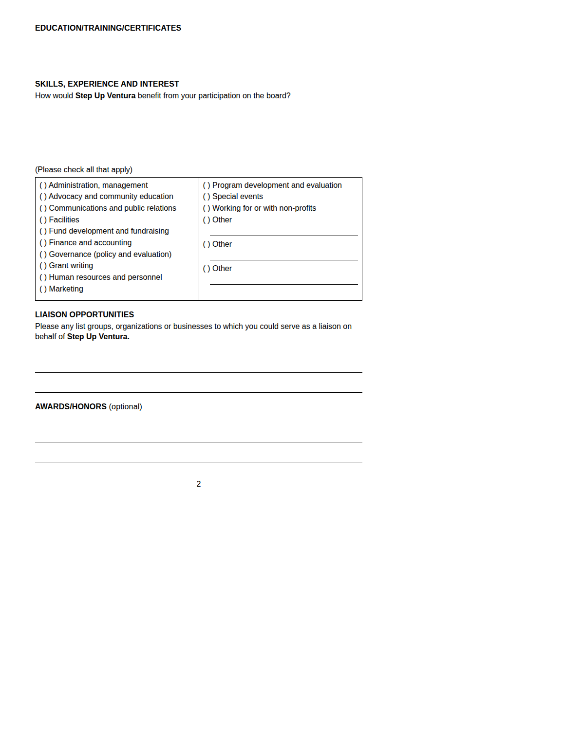EDUCATION/TRAINING/CERTIFICATES
SKILLS, EXPERIENCE AND INTEREST
How would Step Up Ventura benefit from your participation on the board?
(Please check all that apply)
| ( ) Administration, management ( ) Advocacy and community education ( ) Communications and public relations ( ) Facilities ( ) Fund development and fundraising ( ) Finance and accounting ( ) Governance (policy and evaluation) ( ) Grant writing ( ) Human resources and personnel ( ) Marketing | ( ) Program development and evaluation ( ) Special events ( ) Working for or with non-profits ( ) Other ( ) Other ( ) Other |
LIAISON OPPORTUNITIES
Please any list groups, organizations or businesses to which you could serve as a liaison on behalf of Step Up Ventura.
AWARDS/HONORS (optional)
2